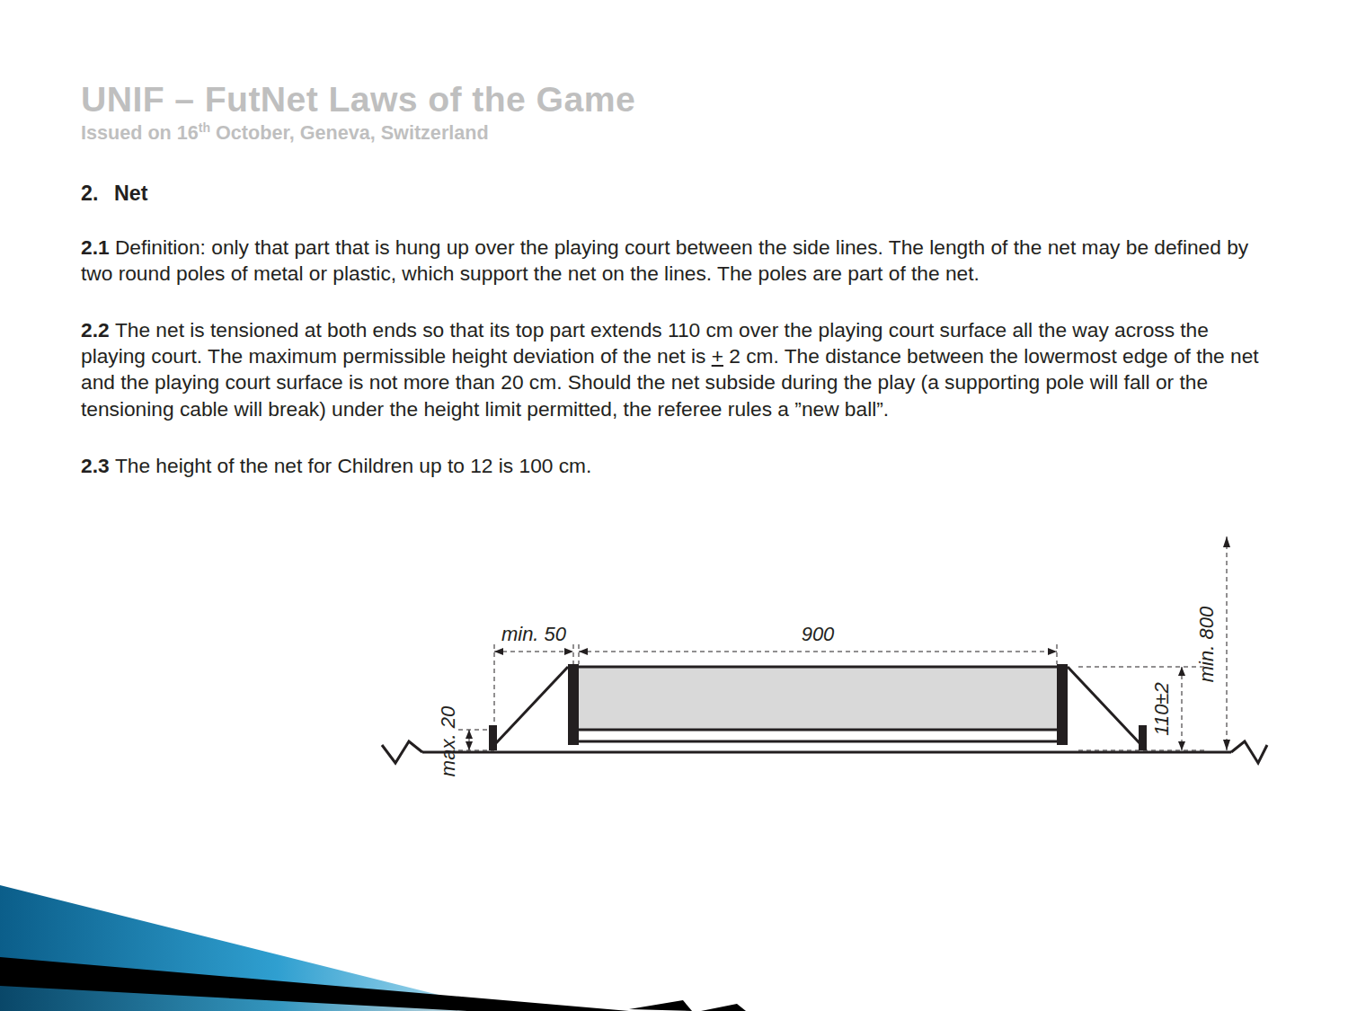UNIF – FutNet Laws of the Game
Issued on 16th October, Geneva, Switzerland
2. Net
2.1 Definition: only that part that is hung up over the playing court between the side lines. The length of the net may be defined by two round poles of metal or plastic, which support the net on the lines. The poles are part of the net.
2.2 The net is tensioned at both ends so that its top part extends 110 cm over the playing court surface all the way across the playing court. The maximum permissible height deviation of the net is + 2 cm. The distance between the lowermost edge of the net and the playing court surface is not more than 20 cm. Should the net subside during the play (a supporting pole will fall or the tensioning cable will break) under the height limit permitted, the referee rules a ”new ball”.
2.3 The height of the net for Children up to 12 is 100 cm.
min. 50 900 max. 20 110±2 min. 800